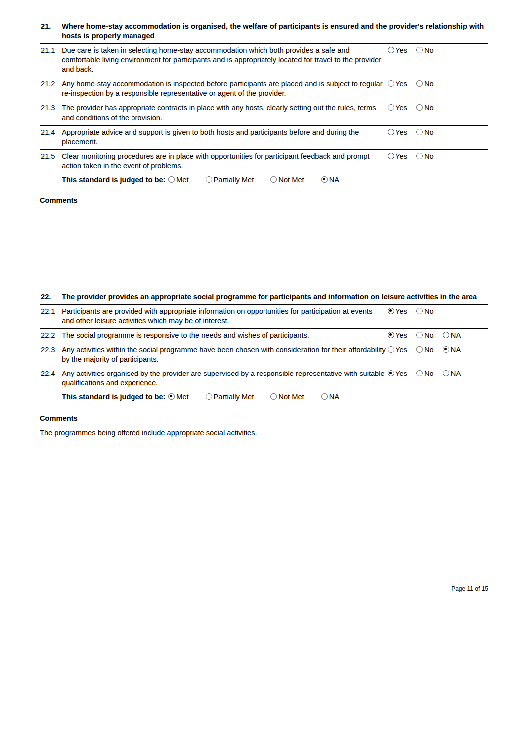| 21. | Where home-stay accommodation is organised, the welfare of participants is ensured and the provider's relationship with hosts is properly managed |
| 21.1 | Due care is taken in selecting home-stay accommodation which both provides a safe and comfortable living environment for participants and is appropriately located for travel to the provider and back. | Yes No |
| 21.2 | Any home-stay accommodation is inspected before participants are placed and is subject to regular re-inspection by a responsible representative or agent of the provider. | Yes No |
| 21.3 | The provider has appropriate contracts in place with any hosts, clearly setting out the rules, terms and conditions of the provision. | Yes No |
| 21.4 | Appropriate advice and support is given to both hosts and participants before and during the placement. | Yes No |
| 21.5 | Clear monitoring procedures are in place with opportunities for participant feedback and prompt action taken in the event of problems. | Yes No |
| | This standard is judged to be: Met Partially Met Not Met NA |
Comments
| 22. | The provider provides an appropriate social programme for participants and information on leisure activities in the area |
| 22.1 | Participants are provided with appropriate information on opportunities for participation at events and other leisure activities which may be of interest. | Yes No |
| 22.2 | The social programme is responsive to the needs and wishes of participants. | Yes No NA |
| 22.3 | Any activities within the social programme have been chosen with consideration for their affordability by the majority of participants. | Yes No NA |
| 22.4 | Any activities organised by the provider are supervised by a responsible representative with suitable qualifications and experience. | Yes No NA |
| | This standard is judged to be: Met Partially Met Not Met NA |
Comments
The programmes being offered include appropriate social activities.
Page 11 of 15